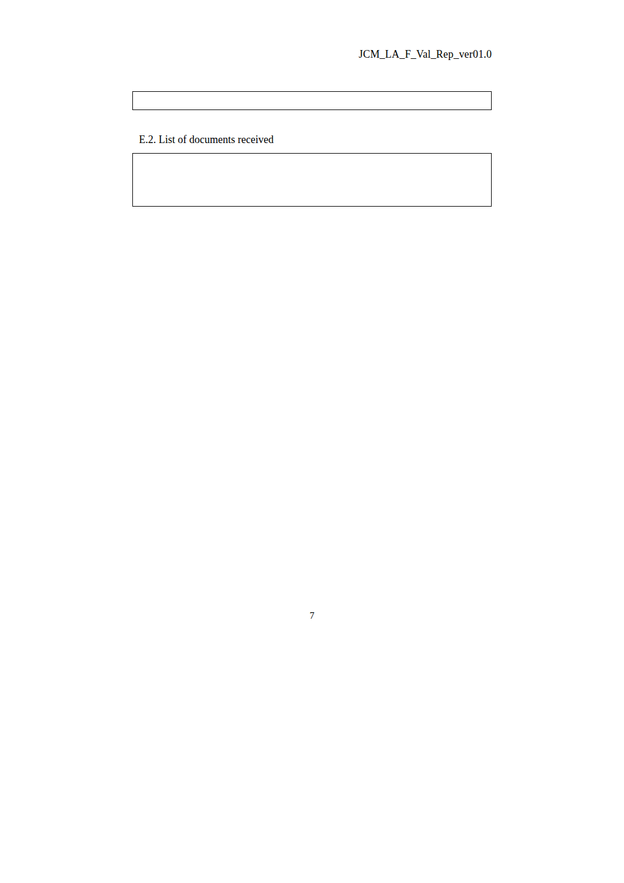JCM_LA_F_Val_Rep_ver01.0
E.2. List of documents received
7